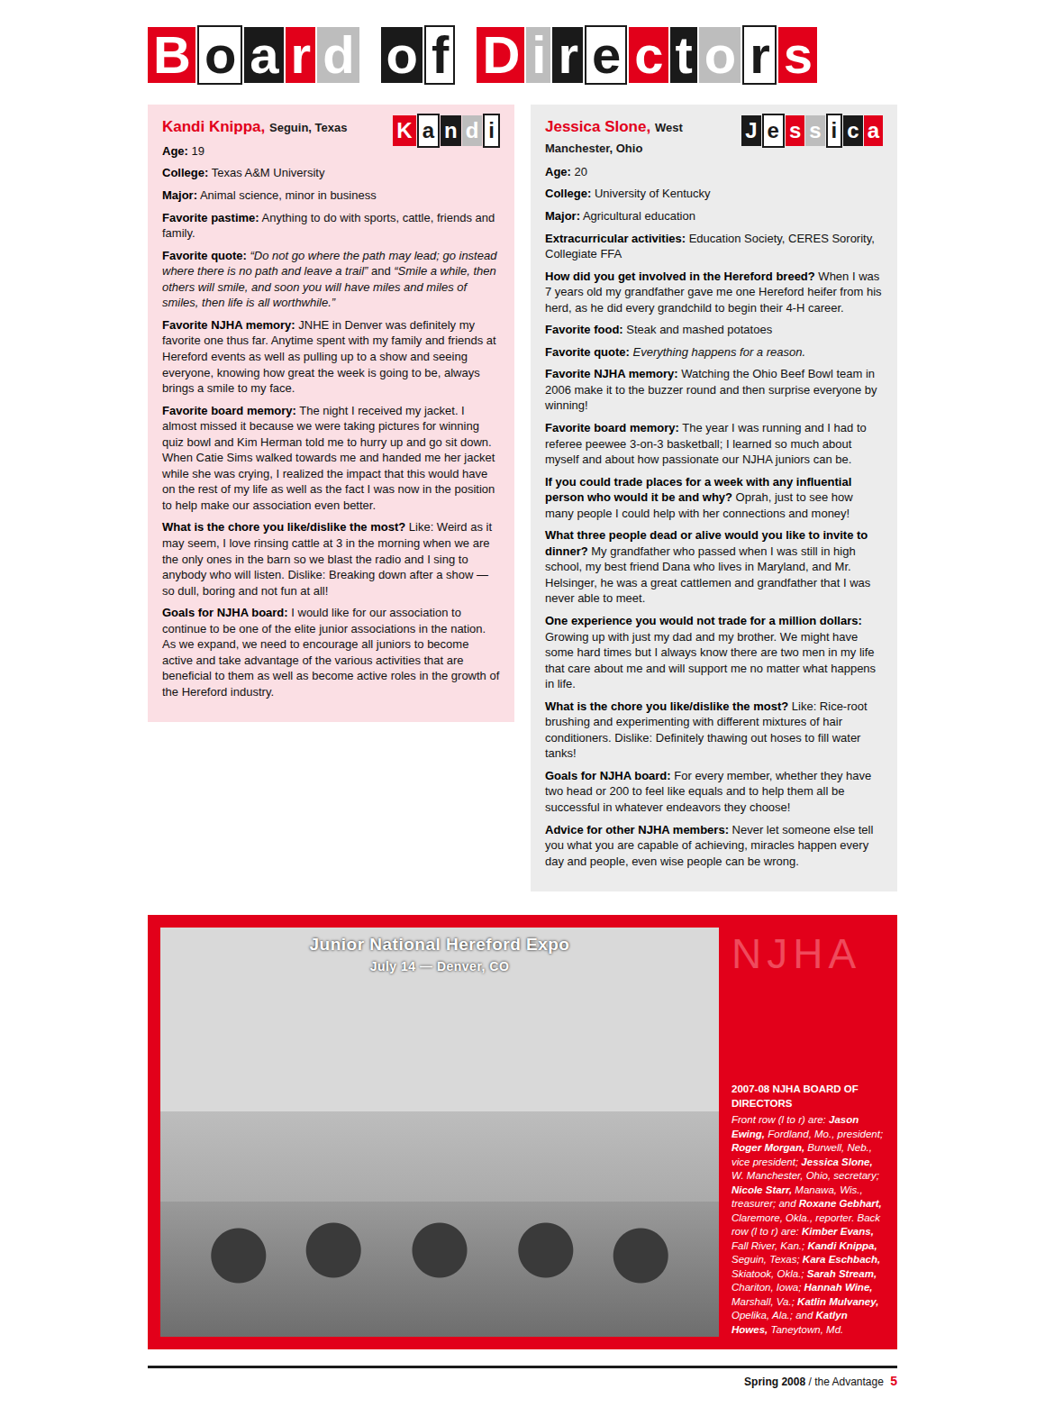Board of Directors
Kandi
Kandi Knippa, Seguin, Texas
Age: 19
College: Texas A&M University
Major: Animal science, minor in business
Favorite pastime: Anything to do with sports, cattle, friends and family.
Favorite quote: “Do not go where the path may lead; go instead where there is no path and leave a trail” and “Smile a while, then others will smile, and soon you will have miles and miles of smiles, then life is all worthwhile.”
Favorite NJHA memory: JNHE in Denver was definitely my favorite one thus far. Anytime spent with my family and friends at Hereford events as well as pulling up to a show and seeing everyone, knowing how great the week is going to be, always brings a smile to my face.
Favorite board memory: The night I received my jacket. I almost missed it because we were taking pictures for winning quiz bowl and Kim Herman told me to hurry up and go sit down. When Catie Sims walked towards me and handed me her jacket while she was crying, I realized the impact that this would have on the rest of my life as well as the fact I was now in the position to help make our association even better.
What is the chore you like/dislike the most? Like: Weird as it may seem, I love rinsing cattle at 3 in the morning when we are the only ones in the barn so we blast the radio and I sing to anybody who will listen. Dislike: Breaking down after a show — so dull, boring and not fun at all!
Goals for NJHA board: I would like for our association to continue to be one of the elite junior associations in the nation. As we expand, we need to encourage all juniors to become active and take advantage of the various activities that are beneficial to them as well as become active roles in the growth of the Hereford industry.
Jessica
Jessica Slone, West Manchester, Ohio
Age: 20
College: University of Kentucky
Major: Agricultural education
Extracurricular activities: Education Society, CERES Sorority, Collegiate FFA
How did you get involved in the Hereford breed? When I was 7 years old my grandfather gave me one Hereford heifer from his herd, as he did every grandchild to begin their 4-H career.
Favorite food: Steak and mashed potatoes
Favorite quote: Everything happens for a reason.
Favorite NJHA memory: Watching the Ohio Beef Bowl team in 2006 make it to the buzzer round and then surprise everyone by winning!
Favorite board memory: The year I was running and I had to referee peewee 3-on-3 basketball; I learned so much about myself and about how passionate our NJHA juniors can be.
If you could trade places for a week with any influential person who would it be and why? Oprah, just to see how many people I could help with her connections and money!
What three people dead or alive would you like to invite to dinner? My grandfather who passed when I was still in high school, my best friend Dana who lives in Maryland, and Mr. Helsinger, he was a great cattlemen and grandfather that I was never able to meet.
One experience you would not trade for a million dollars: Growing up with just my dad and my brother. We might have some hard times but I always know there are two men in my life that care about me and will support me no matter what happens in life.
What is the chore you like/dislike the most? Like: Rice-root brushing and experimenting with different mixtures of hair conditioners. Dislike: Definitely thawing out hoses to fill water tanks!
Goals for NJHA board: For every member, whether they have two head or 200 to feel like equals and to help them all be successful in whatever endeavors they choose!
Advice for other NJHA members: Never let someone else tell you what you are capable of achieving, miracles happen every day and people, even wise people can be wrong.
Junior National Hereford Expo July 14 — Denver, CO
NJHA
2007-08 NJHA BOARD OF DIRECTORS Front row (l to r) are: Jason Ewing, Fordland, Mo., president; Roger Morgan, Burwell, Neb., vice president; Jessica Slone, W. Manchester, Ohio, secretary; Nicole Starr, Manawa, Wis., treasurer; and Roxane Gebhart, Claremore, Okla., reporter. Back row (l to r) are: Kimber Evans, Fall River, Kan.; Kandi Knippa, Seguin, Texas; Kara Eschbach, Skiatook, Okla.; Sarah Stream, Chariton, Iowa; Hannah Wine, Marshall, Va.; Katlin Mulvaney, Opelika, Ala.; and Katlyn Howes, Taneytown, Md.
Spring 2008 / the Advantage 5